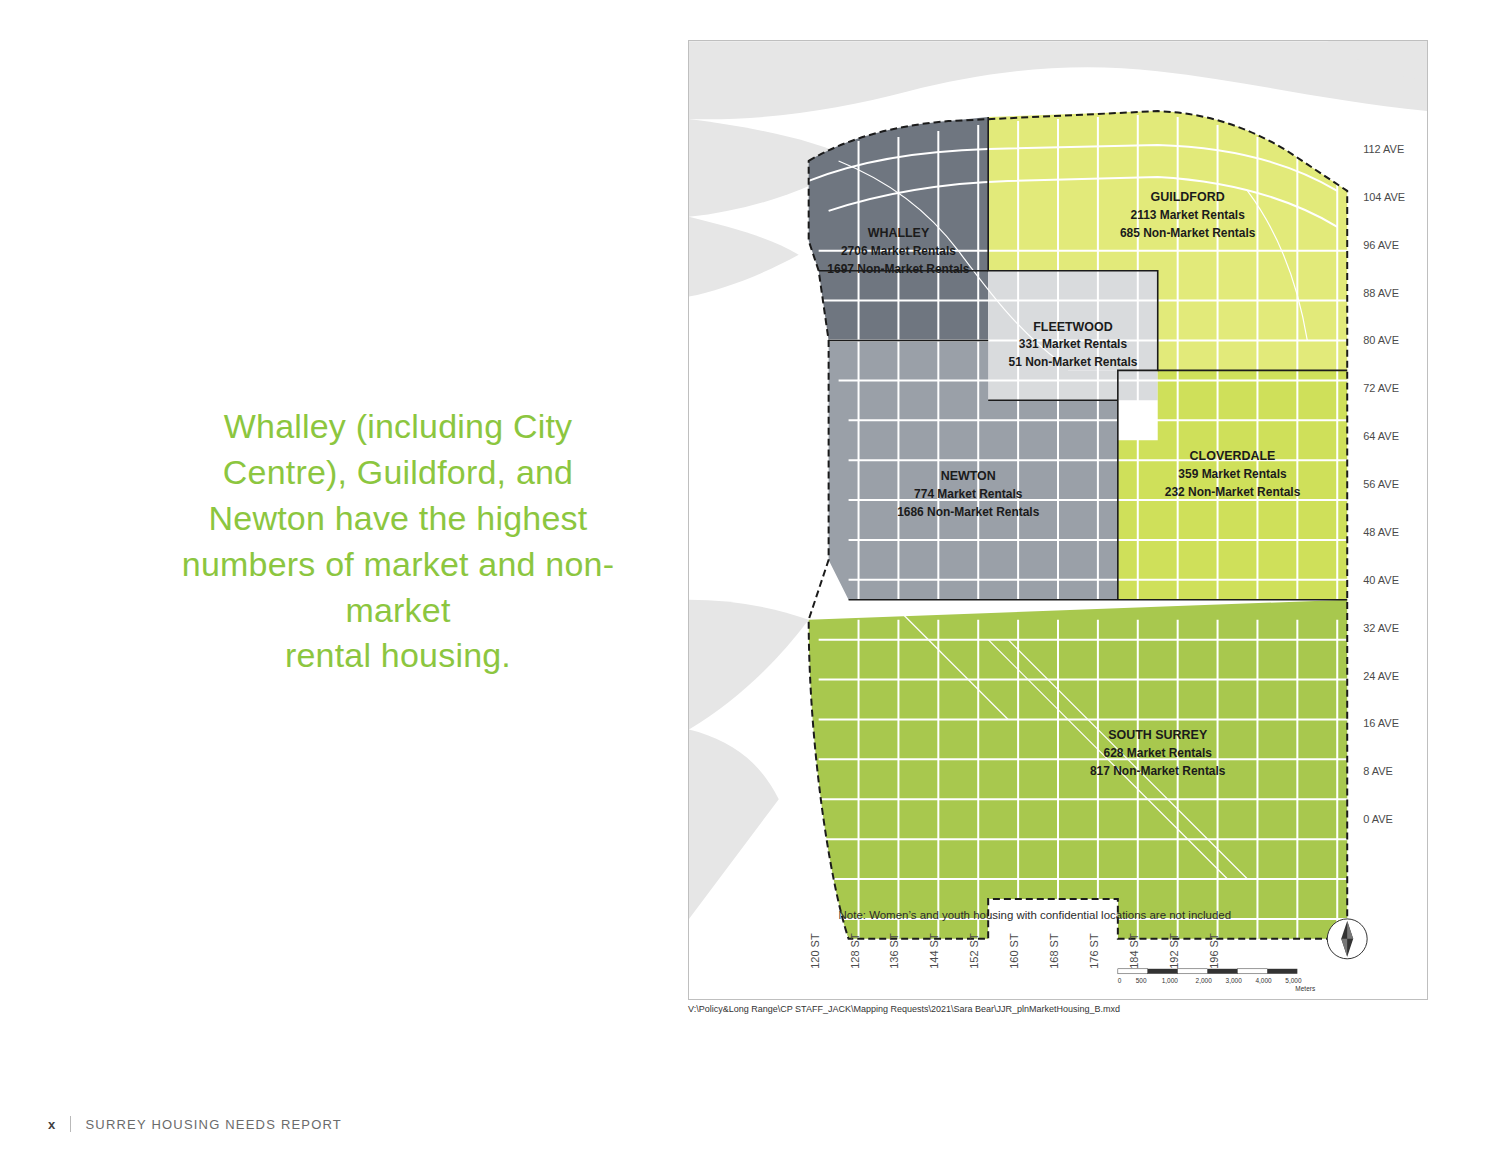Whalley (including City Centre), Guildford, and Newton have the highest numbers of market and non-market
rental housing.
WHALLEY 2706 Market Rentals 1697 Non-Market Rentals GUILDFORD 2113 Market Rentals 685 Non-Market Rentals FLEETWOOD 331 Market Rentals 51 Non-Market Rentals CLOVERDALE 359 Market Rentals 232 Non-Market Rentals NEWTON 774 Market Rentals 1686 Non-Market Rentals SOUTH SURREY 628 Market Rentals 817 Non-Market Rentals Note: Women’s and youth housing with confidential locations are not included 112 AVE 104 AVE 96 AVE 88 AVE 80 AVE 72 AVE 64 AVE 56 AVE 48 AVE 40 AVE 32 AVE 24 AVE 16 AVE 8 AVE 0 AVE 120 ST 128 ST 136 ST 144 ST 152 ST 160 ST 168 ST 176 ST 184 ST 192 ST 196 ST 0 500 1,000 2,000 3,000 4,000 5,000 Meters
V:\Policy&Long Range\CP STAFF_JACK\Mapping Requests\2021\Sara Bear\JJR_plnMarketHousing_B.mxd
x SURREY HOUSING NEEDS REPORT